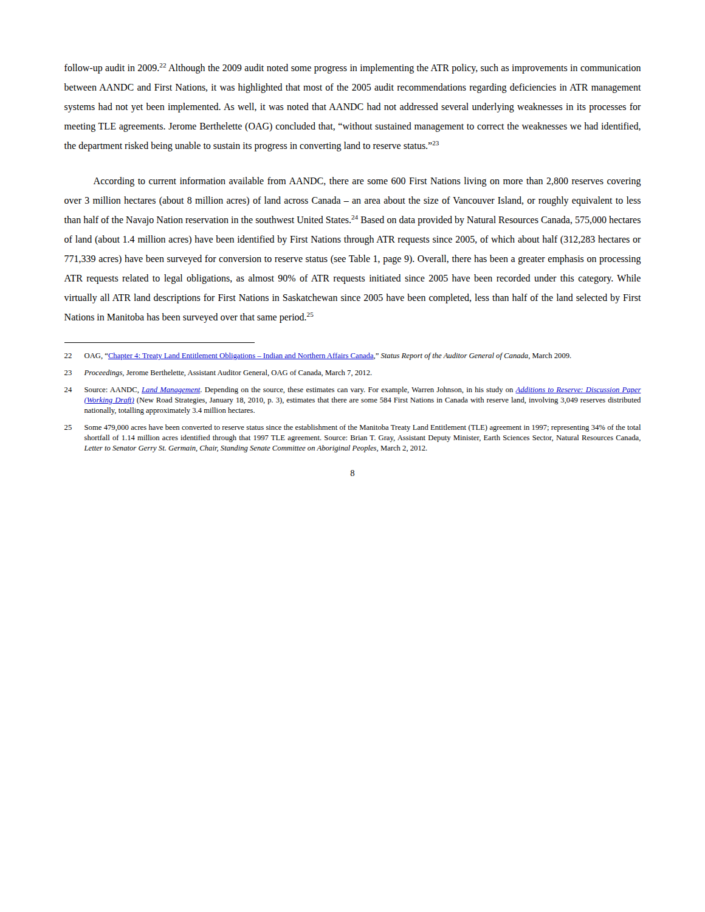follow-up audit in 2009.22 Although the 2009 audit noted some progress in implementing the ATR policy, such as improvements in communication between AANDC and First Nations, it was highlighted that most of the 2005 audit recommendations regarding deficiencies in ATR management systems had not yet been implemented. As well, it was noted that AANDC had not addressed several underlying weaknesses in its processes for meeting TLE agreements. Jerome Berthelette (OAG) concluded that, “without sustained management to correct the weaknesses we had identified, the department risked being unable to sustain its progress in converting land to reserve status.”23
According to current information available from AANDC, there are some 600 First Nations living on more than 2,800 reserves covering over 3 million hectares (about 8 million acres) of land across Canada – an area about the size of Vancouver Island, or roughly equivalent to less than half of the Navajo Nation reservation in the southwest United States.24 Based on data provided by Natural Resources Canada, 575,000 hectares of land (about 1.4 million acres) have been identified by First Nations through ATR requests since 2005, of which about half (312,283 hectares or 771,339 acres) have been surveyed for conversion to reserve status (see Table 1, page 9). Overall, there has been a greater emphasis on processing ATR requests related to legal obligations, as almost 90% of ATR requests initiated since 2005 have been recorded under this category. While virtually all ATR land descriptions for First Nations in Saskatchewan since 2005 have been completed, less than half of the land selected by First Nations in Manitoba has been surveyed over that same period.25
22
OAG, “Chapter 4: Treaty Land Entitlement Obligations – Indian and Northern Affairs Canada,” Status Report of the Auditor General of Canada, March 2009.
23
Proceedings, Jerome Berthelette, Assistant Auditor General, OAG of Canada, March 7, 2012.
24
Source: AANDC, Land Management. Depending on the source, these estimates can vary. For example, Warren Johnson, in his study on Additions to Reserve: Discussion Paper (Working Draft) (New Road Strategies, January 18, 2010, p. 3), estimates that there are some 584 First Nations in Canada with reserve land, involving 3,049 reserves distributed nationally, totalling approximately 3.4 million hectares.
25
Some 479,000 acres have been converted to reserve status since the establishment of the Manitoba Treaty Land Entitlement (TLE) agreement in 1997; representing 34% of the total shortfall of 1.14 million acres identified through that 1997 TLE agreement. Source: Brian T. Gray, Assistant Deputy Minister, Earth Sciences Sector, Natural Resources Canada, Letter to Senator Gerry St. Germain, Chair, Standing Senate Committee on Aboriginal Peoples, March 2, 2012.
8